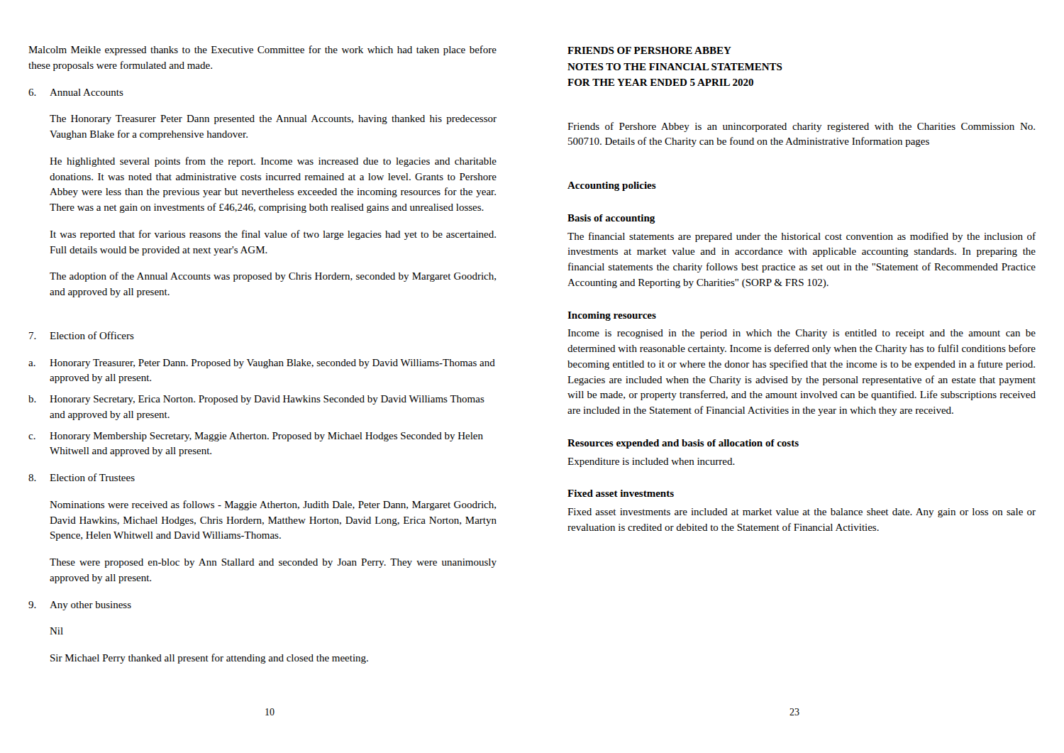Malcolm Meikle expressed thanks to the Executive Committee for the work which had taken place before these proposals were formulated and made.
6.
Annual Accounts
The Honorary Treasurer Peter Dann presented the Annual Accounts, having thanked his predecessor Vaughan Blake for a comprehensive handover.
He highlighted several points from the report. Income was increased due to legacies and charitable donations. It was noted that administrative costs incurred remained at a low level. Grants to Pershore Abbey were less than the previous year but nevertheless exceeded the incoming resources for the year. There was a net gain on investments of £46,246, comprising both realised gains and unrealised losses.
It was reported that for various reasons the final value of two large legacies had yet to be ascertained. Full details would be provided at next year's AGM.
The adoption of the Annual Accounts was proposed by Chris Hordern, seconded by Margaret Goodrich, and approved by all present.
7.
Election of Officers
a. Honorary Treasurer, Peter Dann. Proposed by Vaughan Blake, seconded by David Williams-Thomas and approved by all present.
b. Honorary Secretary, Erica Norton. Proposed by David Hawkins Seconded by David Williams Thomas and approved by all present.
c. Honorary Membership Secretary, Maggie Atherton. Proposed by Michael Hodges Seconded by Helen Whitwell and approved by all present.
8.
Election of Trustees
Nominations were received as follows - Maggie Atherton, Judith Dale, Peter Dann, Margaret Goodrich, David Hawkins, Michael Hodges, Chris Hordern, Matthew Horton, David Long, Erica Norton, Martyn Spence, Helen Whitwell and David Williams-Thomas.
These were proposed en-bloc by Ann Stallard and seconded by Joan Perry. They were unanimously approved by all present.
9.
Any other business
Nil
Sir Michael Perry thanked all present for attending and closed the meeting.
10
FRIENDS OF PERSHORE ABBEY
NOTES TO THE FINANCIAL STATEMENTS
FOR THE YEAR ENDED 5 APRIL 2020
Friends of Pershore Abbey is an unincorporated charity registered with the Charities Commission No. 500710. Details of the Charity can be found on the Administrative Information pages
Accounting policies
Basis of accounting
The financial statements are prepared under the historical cost convention as modified by the inclusion of investments at market value and in accordance with applicable accounting standards. In preparing the financial statements the charity follows best practice as set out in the "Statement of Recommended Practice Accounting and Reporting by Charities" (SORP & FRS 102).
Incoming resources
Income is recognised in the period in which the Charity is entitled to receipt and the amount can be determined with reasonable certainty. Income is deferred only when the Charity has to fulfil conditions before becoming entitled to it or where the donor has specified that the income is to be expended in a future period. Legacies are included when the Charity is advised by the personal representative of an estate that payment will be made, or property transferred, and the amount involved can be quantified. Life subscriptions received are included in the Statement of Financial Activities in the year in which they are received.
Resources expended and basis of allocation of costs
Expenditure is included when incurred.
Fixed asset investments
Fixed asset investments are included at market value at the balance sheet date. Any gain or loss on sale or revaluation is credited or debited to the Statement of Financial Activities.
23